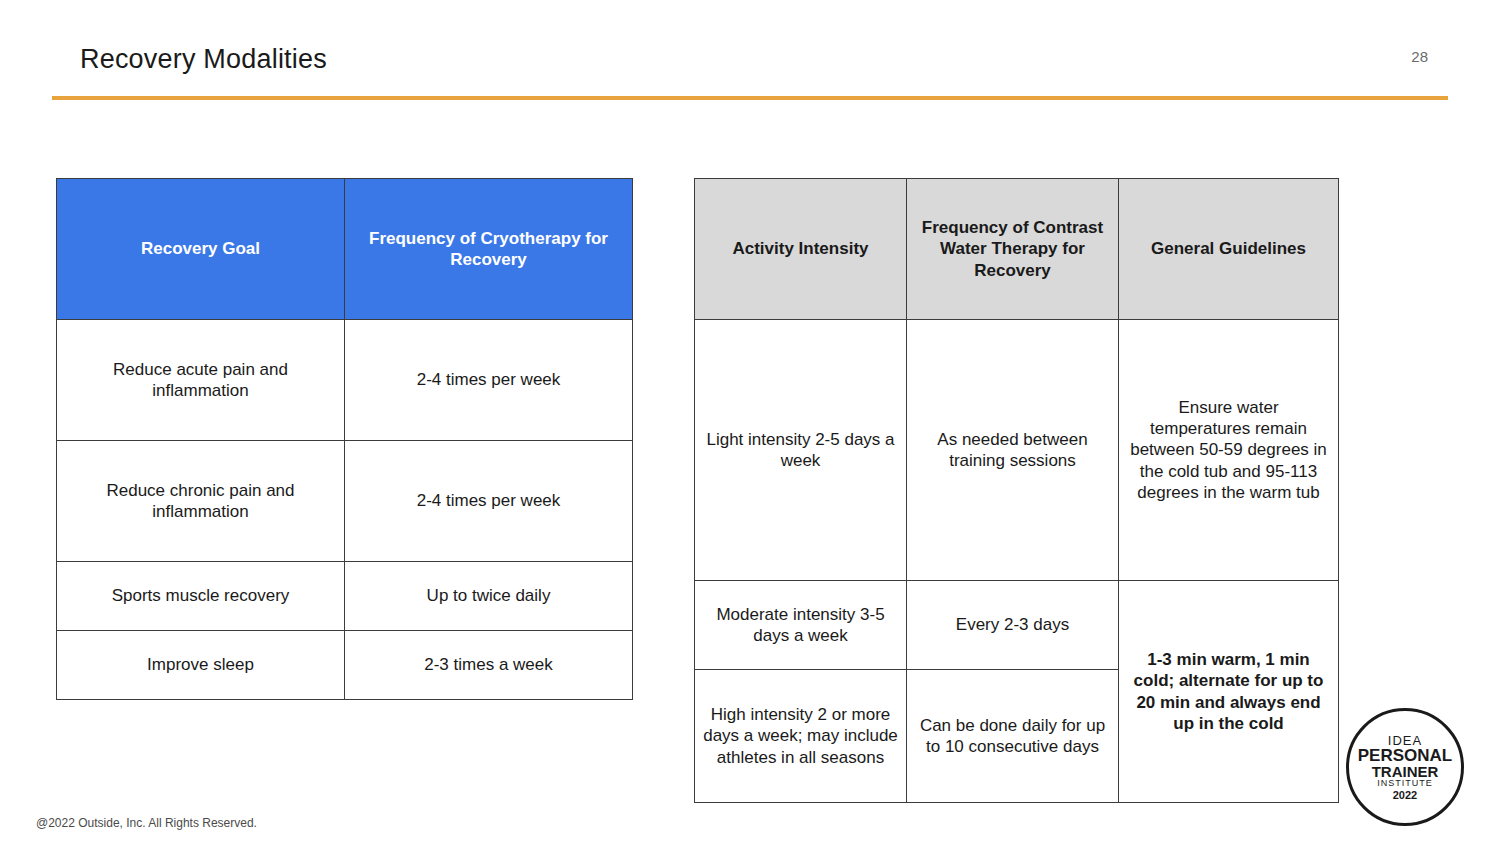Recovery Modalities
28
| Recovery Goal | Frequency of Cryotherapy for Recovery |
| --- | --- |
| Reduce acute pain and inflammation | 2-4 times per week |
| Reduce chronic pain and inflammation | 2-4 times per week |
| Sports muscle recovery | Up to twice daily |
| Improve sleep | 2-3 times a week |
| Activity Intensity | Frequency of Contrast Water Therapy for Recovery | General Guidelines |
| --- | --- | --- |
| Light intensity 2-5 days a week | As needed between training sessions | Ensure water temperatures remain between 50-59 degrees in the cold tub and 95-113 degrees in the warm tub |
| Moderate intensity 3-5 days a week | Every 2-3 days | 1-3 min warm, 1 min cold; alternate for up to 20 min and always end up in the cold |
| High intensity 2 or more days a week; may include athletes in all seasons | Can be done daily for up to 10 consecutive days |
@2022 Outside, Inc. All Rights Reserved.
IDEA
PERSONAL
TRAINER
INSTITUTE
2022